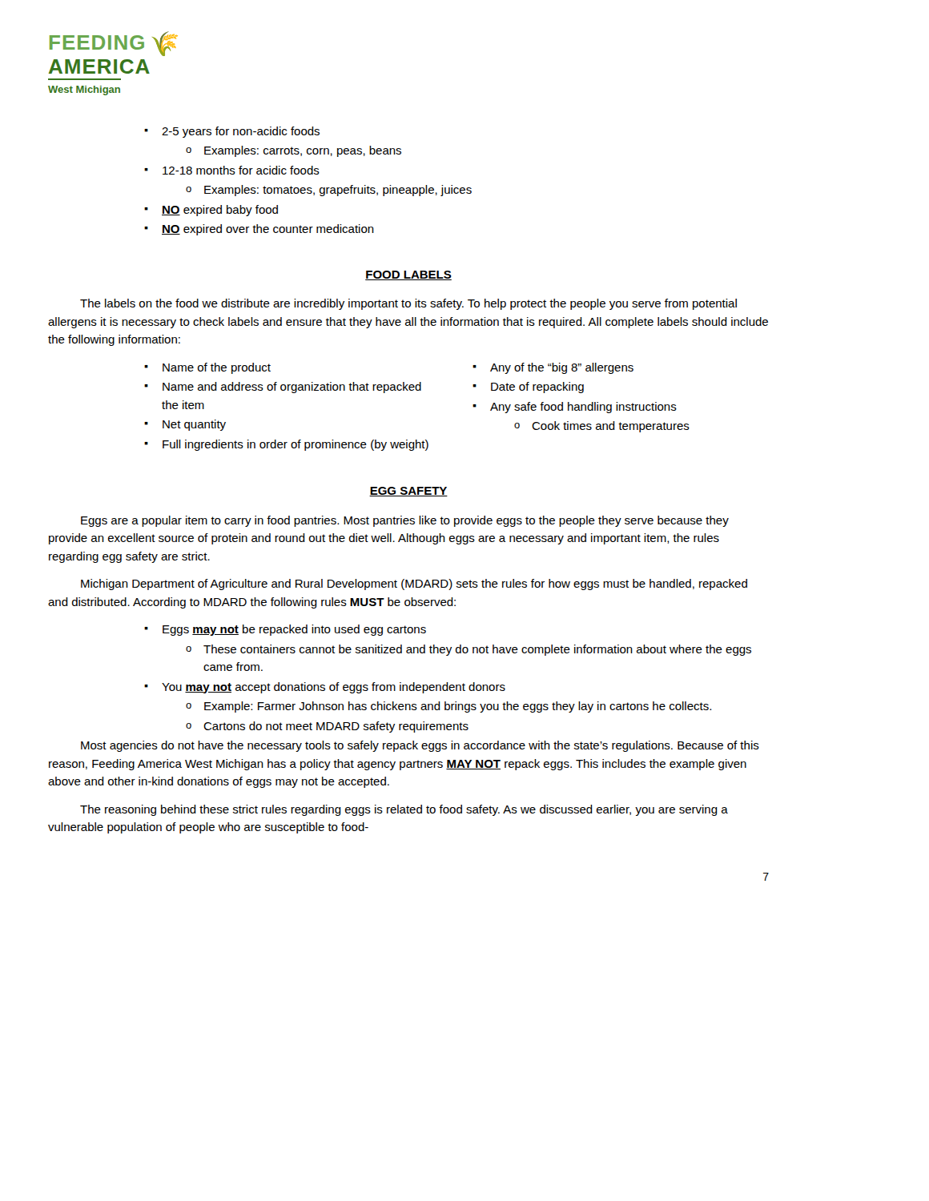FEEDING🌾
AMERICA
West Michigan
2-5 years for non-acidic foods
Examples: carrots, corn, peas, beans
12-18 months for acidic foods
Examples: tomatoes, grapefruits, pineapple, juices
NO expired baby food
NO expired over the counter medication
FOOD LABELS
The labels on the food we distribute are incredibly important to its safety. To help protect the people you serve from potential allergens it is necessary to check labels and ensure that they have all the information that is required. All complete labels should include the following information:
Name of the product
Name and address of organization that repacked the item
Net quantity
Full ingredients in order of prominence (by weight)
Any of the “big 8” allergens
Date of repacking
Any safe food handling instructions
Cook times and temperatures
EGG SAFETY
Eggs are a popular item to carry in food pantries. Most pantries like to provide eggs to the people they serve because they provide an excellent source of protein and round out the diet well. Although eggs are a necessary and important item, the rules regarding egg safety are strict.
Michigan Department of Agriculture and Rural Development (MDARD) sets the rules for how eggs must be handled, repacked and distributed. According to MDARD the following rules MUST be observed:
Eggs may not be repacked into used egg cartons
These containers cannot be sanitized and they do not have complete information about where the eggs came from.
You may not accept donations of eggs from independent donors
Example: Farmer Johnson has chickens and brings you the eggs they lay in cartons he collects.
Cartons do not meet MDARD safety requirements
Most agencies do not have the necessary tools to safely repack eggs in accordance with the state’s regulations. Because of this reason, Feeding America West Michigan has a policy that agency partners MAY NOT repack eggs. This includes the example given above and other in-kind donations of eggs may not be accepted.
The reasoning behind these strict rules regarding eggs is related to food safety. As we discussed earlier, you are serving a vulnerable population of people who are susceptible to food-
7